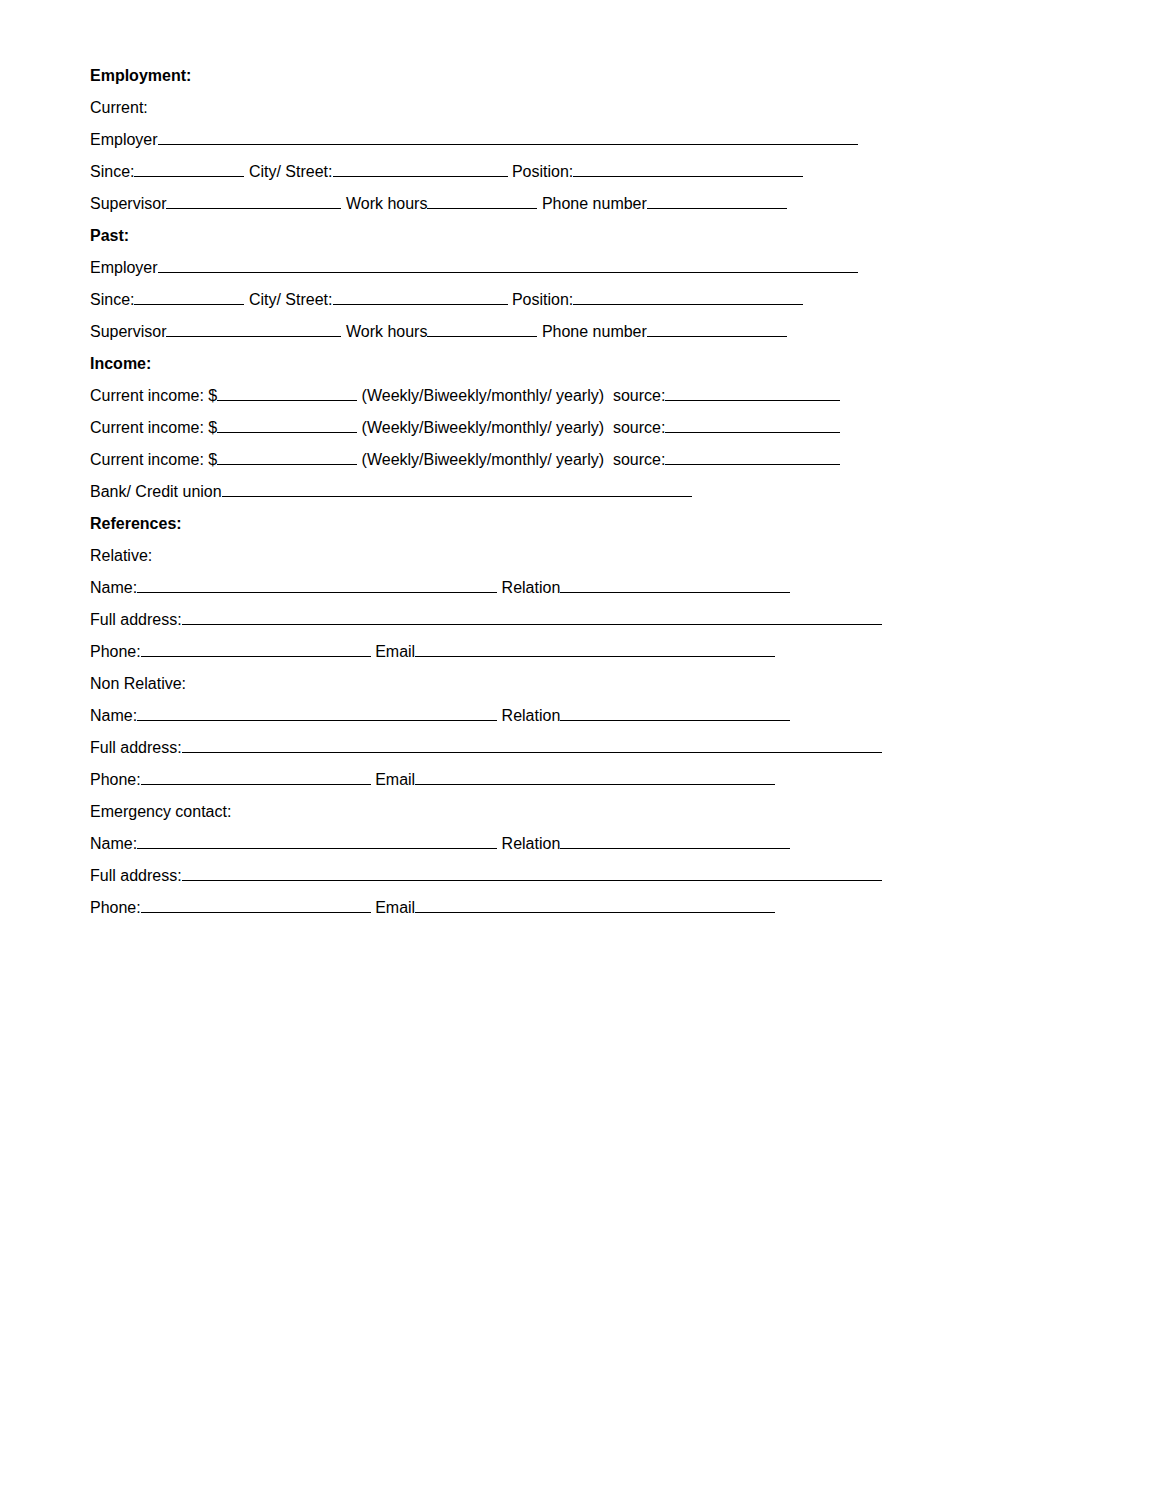Employment:
Current:
Employer
Since: City/ Street: Position:
Supervisor Work hours Phone number
Past:
Employer
Since: City/ Street: Position:
Supervisor Work hours Phone number
Income:
Current income: $ (Weekly/Biweekly/monthly/ yearly) source:
Current income: $ (Weekly/Biweekly/monthly/ yearly) source:
Current income: $ (Weekly/Biweekly/monthly/ yearly) source:
Bank/ Credit union
References:
Relative:
Name: Relation
Full address:
Phone: Email
Non Relative:
Name: Relation
Full address:
Phone: Email
Emergency contact:
Name: Relation
Full address:
Phone: Email